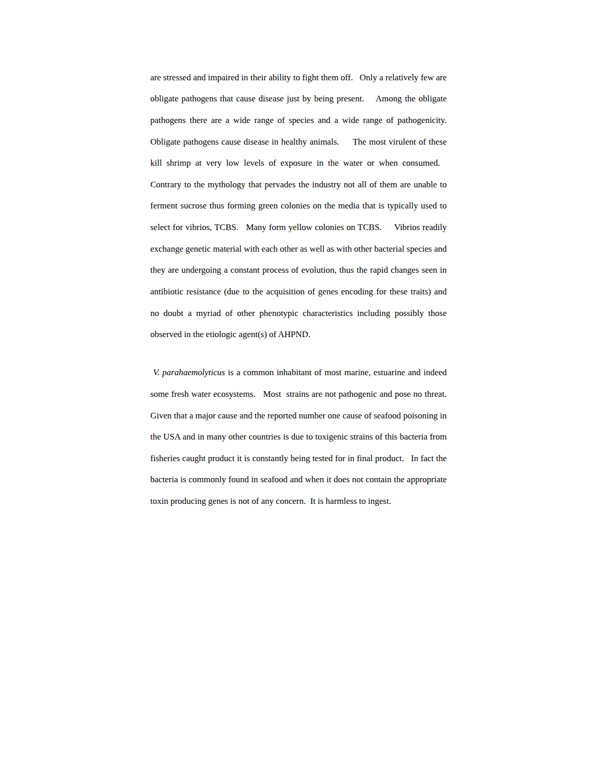are stressed and impaired in their ability to fight them off. Only a relatively few are obligate pathogens that cause disease just by being present. Among the obligate pathogens there are a wide range of species and a wide range of pathogenicity. Obligate pathogens cause disease in healthy animals. The most virulent of these kill shrimp at very low levels of exposure in the water or when consumed. Contrary to the mythology that pervades the industry not all of them are unable to ferment sucrose thus forming green colonies on the media that is typically used to select for vibrios, TCBS. Many form yellow colonies on TCBS. Vibrios readily exchange genetic material with each other as well as with other bacterial species and they are undergoing a constant process of evolution, thus the rapid changes seen in antibiotic resistance (due to the acquisition of genes encoding for these traits) and no doubt a myriad of other phenotypic characteristics including possibly those observed in the etiologic agent(s) of AHPND.
V. parahaemolyticus is a common inhabitant of most marine, estuarine and indeed some fresh water ecosystems. Most strains are not pathogenic and pose no threat. Given that a major cause and the reported number one cause of seafood poisoning in the USA and in many other countries is due to toxigenic strains of this bacteria from fisheries caught product it is constantly being tested for in final product. In fact the bacteria is commonly found in seafood and when it does not contain the appropriate toxin producing genes is not of any concern. It is harmless to ingest.